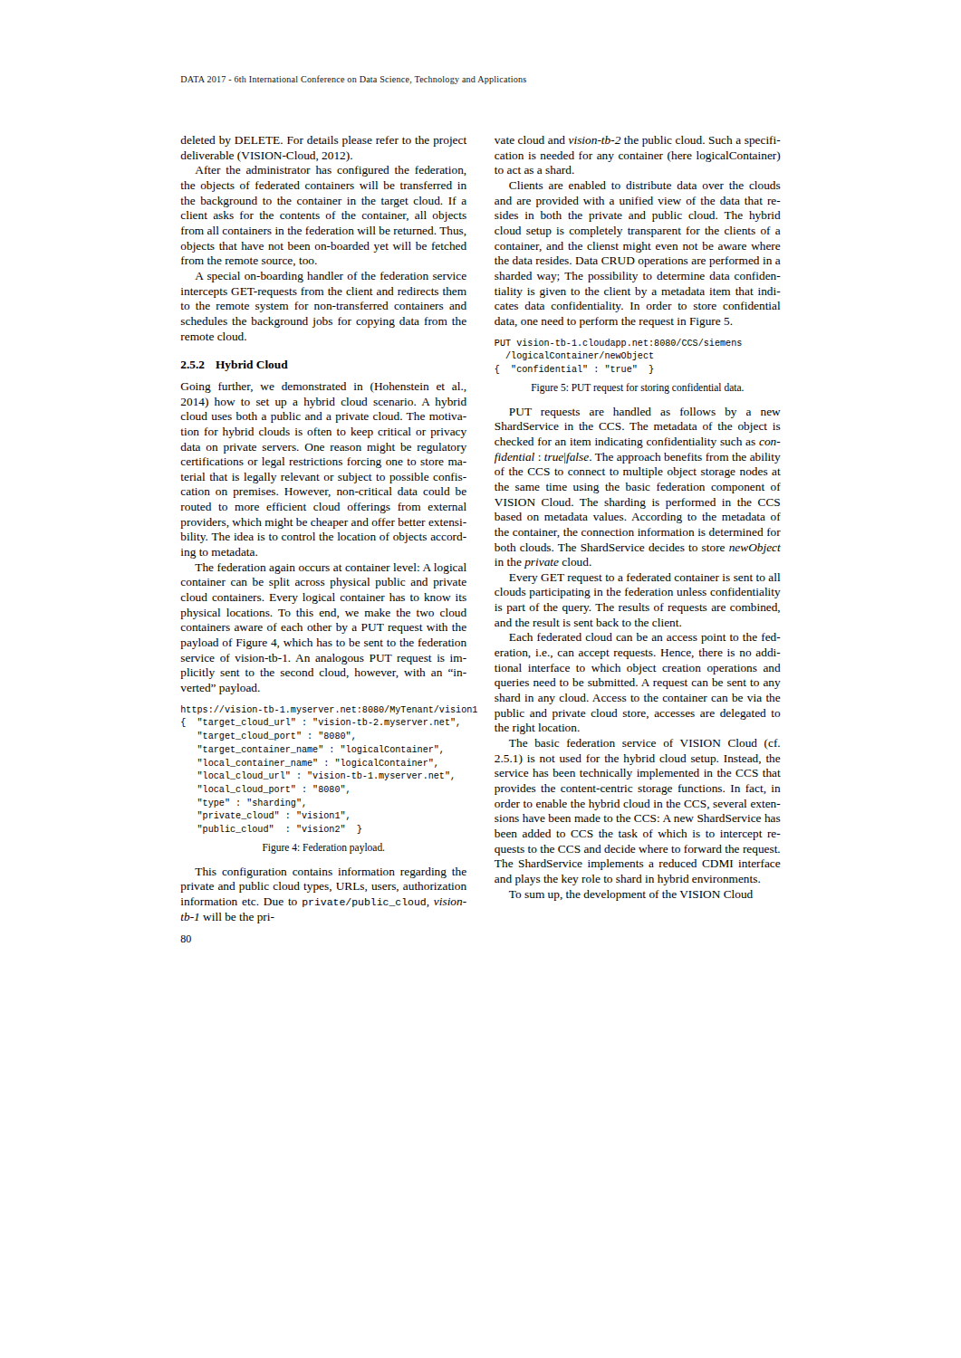DATA 2017 - 6th International Conference on Data Science, Technology and Applications
deleted by DELETE. For details please refer to the project deliverable (VISION-Cloud, 2012).
After the administrator has configured the federation, the objects of federated containers will be transferred in the background to the container in the target cloud. If a client asks for the contents of the container, all objects from all containers in the federation will be returned. Thus, objects that have not been on-boarded yet will be fetched from the remote source, too.
A special on-boarding handler of the federation service intercepts GET-requests from the client and redirects them to the remote system for non-transferred containers and schedules the background jobs for copying data from the remote cloud.
2.5.2 Hybrid Cloud
Going further, we demonstrated in (Hohenstein et al., 2014) how to set up a hybrid cloud scenario. A hybrid cloud uses both a public and a private cloud. The motivation for hybrid clouds is often to keep critical or privacy data on private servers. One reason might be regulatory certifications or legal restrictions forcing one to store material that is legally relevant or subject to possible confiscation on premises. However, non-critical data could be routed to more efficient cloud offerings from external providers, which might be cheaper and offer better extensibility. The idea is to control the location of objects according to metadata.
The federation again occurs at container level: A logical container can be split across physical public and private cloud containers. Every logical container has to know its physical locations. To this end, we make the two cloud containers aware of each other by a PUT request with the payload of Figure 4, which has to be sent to the federation service of vision-tb-1. An analogous PUT request is implicitly sent to the second cloud, however, with an “inverted” payload.
https://vision-tb-1.myserver.net:8080/MyTenant/vision1 { "target_cloud_url" : "vision-tb-2.myserver.net", "target_cloud_port" : "8080", "target_container_name" : "logicalContainer", "local_container_name" : "logicalContainer", "local_cloud_url" : "vision-tb-1.myserver.net", "local_cloud_port" : "8080", "type" : "sharding", "private_cloud" : "vision1", "public_cloud" : "vision2" }
Figure 4: Federation payload.
This configuration contains information regarding the private and public cloud types, URLs, users, authorization information etc. Due to private/public_cloud, vision-tb-1 will be the pri-
vate cloud and vision-tb-2 the public cloud. Such a specification is needed for any container (here logicalContainer) to act as a shard.
Clients are enabled to distribute data over the clouds and are provided with a unified view of the data that resides in both the private and public cloud. The hybrid cloud setup is completely transparent for the clients of a container, and the clienst might even not be aware where the data resides. Data CRUD operations are performed in a sharded way; The possibility to determine data confidentiality is given to the client by a metadata item that indicates data confidentiality. In order to store confidential data, one need to perform the request in Figure 5.
PUT vision-tb-1.cloudapp.net:8080/CCS/siemens /logicalContainer/newObject { "confidential" : "true" }
Figure 5: PUT request for storing confidential data.
PUT requests are handled as follows by a new ShardService in the CCS. The metadata of the object is checked for an item indicating confidentiality such as confidential : true|false. The approach benefits from the ability of the CCS to connect to multiple object storage nodes at the same time using the basic federation component of VISION Cloud. The sharding is performed in the CCS based on metadata values. According to the metadata of the container, the connection information is determined for both clouds. The ShardService decides to store newObject in the private cloud.
Every GET request to a federated container is sent to all clouds participating in the federation unless confidentiality is part of the query. The results of requests are combined, and the result is sent back to the client.
Each federated cloud can be an access point to the federation, i.e., can accept requests. Hence, there is no additional interface to which object creation operations and queries need to be submitted. A request can be sent to any shard in any cloud. Access to the container can be via the public and private cloud store, accesses are delegated to the right location.
The basic federation service of VISION Cloud (cf. 2.5.1) is not used for the hybrid cloud setup. Instead, the service has been technically implemented in the CCS that provides the content-centric storage functions. In fact, in order to enable the hybrid cloud in the CCS, several extensions have been made to the CCS: A new ShardService has been added to CCS the task of which is to intercept requests to the CCS and decide where to forward the request. The ShardService implements a reduced CDMI interface and plays the key role to shard in hybrid environments.
To sum up, the development of the VISION Cloud
80